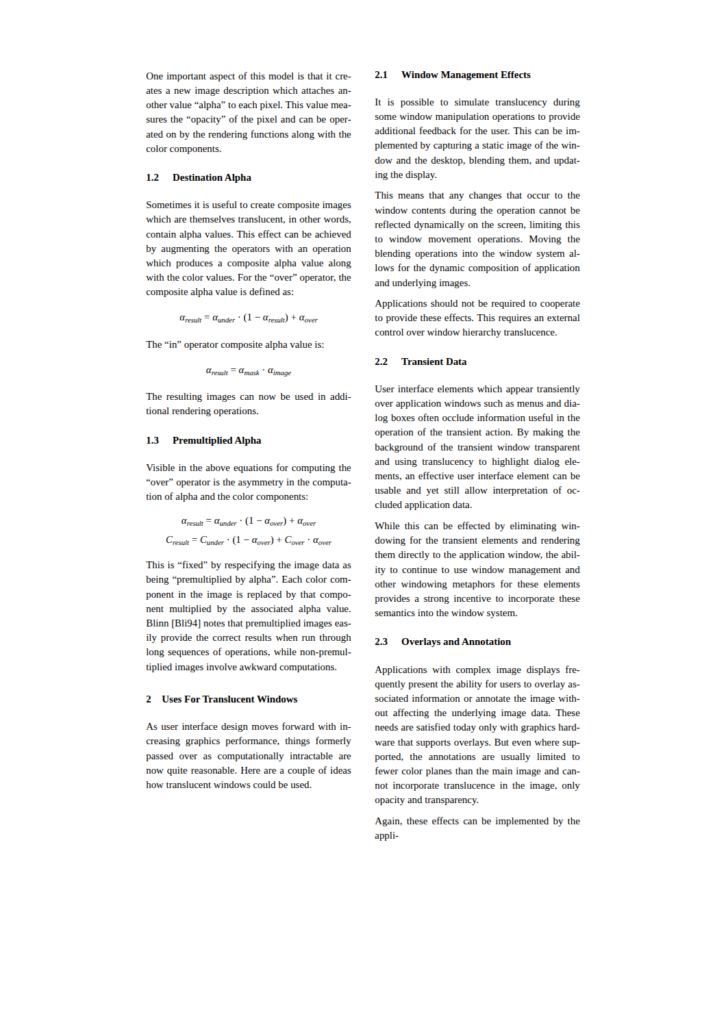One important aspect of this model is that it creates a new image description which attaches another value “alpha” to each pixel. This value measures the “opacity” of the pixel and can be operated on by the rendering functions along with the color components.
1.2 Destination Alpha
Sometimes it is useful to create composite images which are themselves translucent, in other words, contain alpha values. This effect can be achieved by augmenting the operators with an operation which produces a composite alpha value along with the color values. For the “over” operator, the composite alpha value is defined as:
αresult = αunder · (1 − αresult) + αover
The “in” operator composite alpha value is:
αresult = αmask · αimage
The resulting images can now be used in additional rendering operations.
1.3 Premultiplied Alpha
Visible in the above equations for computing the “over” operator is the asymmetry in the computation of alpha and the color components:
αresult = αunder · (1 − αover) + αover
Cresult = Cunder · (1 − αover) + Cover · αover
This is “fixed” by respecifying the image data as being “premultiplied by alpha”. Each color component in the image is replaced by that component multiplied by the associated alpha value. Blinn [Bli94] notes that premultiplied images easily provide the correct results when run through long sequences of operations, while non-premultiplied images involve awkward computations.
2 Uses For Translucent Windows
As user interface design moves forward with increasing graphics performance, things formerly passed over as computationally intractable are now quite reasonable. Here are a couple of ideas how translucent windows could be used.
2.1 Window Management Effects
It is possible to simulate translucency during some window manipulation operations to provide additional feedback for the user. This can be implemented by capturing a static image of the window and the desktop, blending them, and updating the display.
This means that any changes that occur to the window contents during the operation cannot be reflected dynamically on the screen, limiting this to window movement operations. Moving the blending operations into the window system allows for the dynamic composition of application and underlying images.
Applications should not be required to cooperate to provide these effects. This requires an external control over window hierarchy translucence.
2.2 Transient Data
User interface elements which appear transiently over application windows such as menus and dialog boxes often occlude information useful in the operation of the transient action. By making the background of the transient window transparent and using translucency to highlight dialog elements, an effective user interface element can be usable and yet still allow interpretation of occluded application data.
While this can be effected by eliminating windowing for the transient elements and rendering them directly to the application window, the ability to continue to use window management and other windowing metaphors for these elements provides a strong incentive to incorporate these semantics into the window system.
2.3 Overlays and Annotation
Applications with complex image displays frequently present the ability for users to overlay associated information or annotate the image without affecting the underlying image data. These needs are satisfied today only with graphics hardware that supports overlays. But even where supported, the annotations are usually limited to fewer color planes than the main image and cannot incorporate translucence in the image, only opacity and transparency.
Again, these effects can be implemented by the appli-